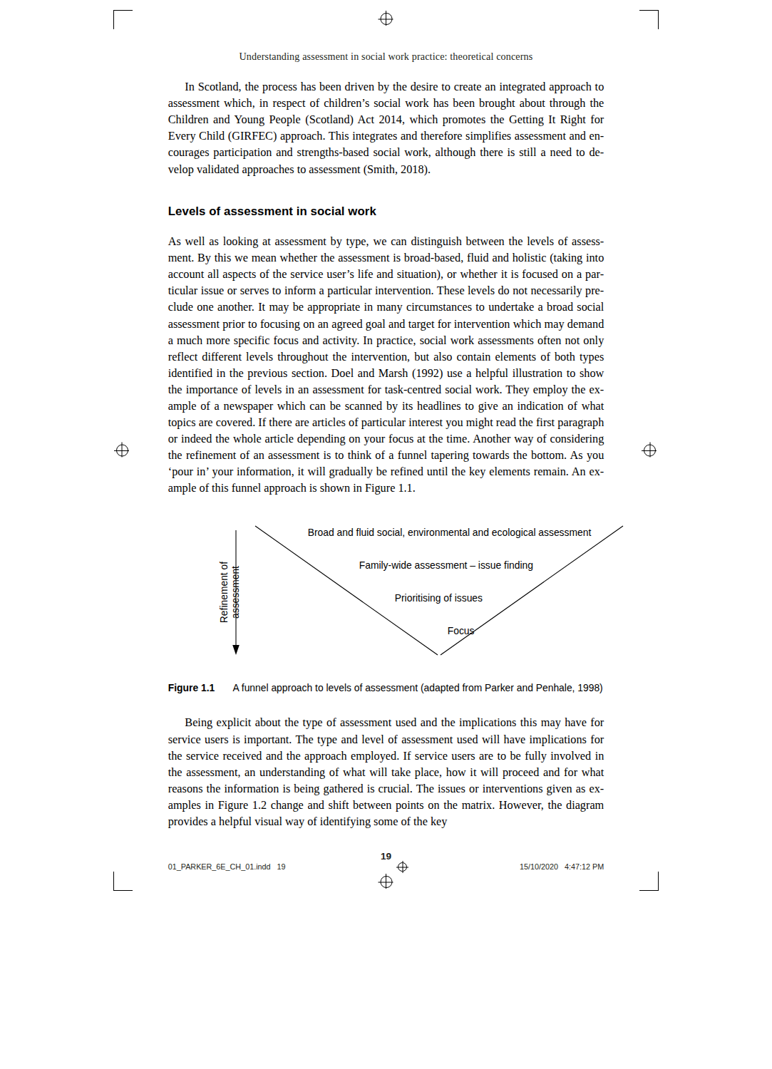Understanding assessment in social work practice: theoretical concerns
In Scotland, the process has been driven by the desire to create an integrated approach to assessment which, in respect of children’s social work has been brought about through the Children and Young People (Scotland) Act 2014, which promotes the Getting It Right for Every Child (GIRFEC) approach. This integrates and therefore simplifies assessment and encourages participation and strengths-based social work, although there is still a need to develop validated approaches to assessment (Smith, 2018).
Levels of assessment in social work
As well as looking at assessment by type, we can distinguish between the levels of assessment. By this we mean whether the assessment is broad-based, fluid and holistic (taking into account all aspects of the service user’s life and situation), or whether it is focused on a particular issue or serves to inform a particular intervention. These levels do not necessarily preclude one another. It may be appropriate in many circumstances to undertake a broad social assessment prior to focusing on an agreed goal and target for intervention which may demand a much more specific focus and activity. In practice, social work assessments often not only reflect different levels throughout the intervention, but also contain elements of both types identified in the previous section. Doel and Marsh (1992) use a helpful illustration to show the importance of levels in an assessment for task-centred social work. They employ the example of a newspaper which can be scanned by its headlines to give an indication of what topics are covered. If there are articles of particular interest you might read the first paragraph or indeed the whole article depending on your focus at the time. Another way of considering the refinement of an assessment is to think of a funnel tapering towards the bottom. As you ‘pour in’ your information, it will gradually be refined until the key elements remain. An example of this funnel approach is shown in Figure 1.1.
Refinement of
assessment
Broad and fluid social, environmental and ecological assessment
Family-wide assessment – issue finding
Prioritising of issues
Focus
Figure 1.1 A funnel approach to levels of assessment (adapted from Parker and Penhale, 1998)
Being explicit about the type of assessment used and the implications this may have for service users is important. The type and level of assessment used will have implications for the service received and the approach employed. If service users are to be fully involved in the assessment, an understanding of what will take place, how it will proceed and for what reasons the information is being gathered is crucial. The issues or interventions given as examples in Figure 1.2 change and shift between points on the matrix. However, the diagram provides a helpful visual way of identifying some of the key
19
01_PARKER_6E_CH_01.indd 19
15/10/2020 4:47:12 PM